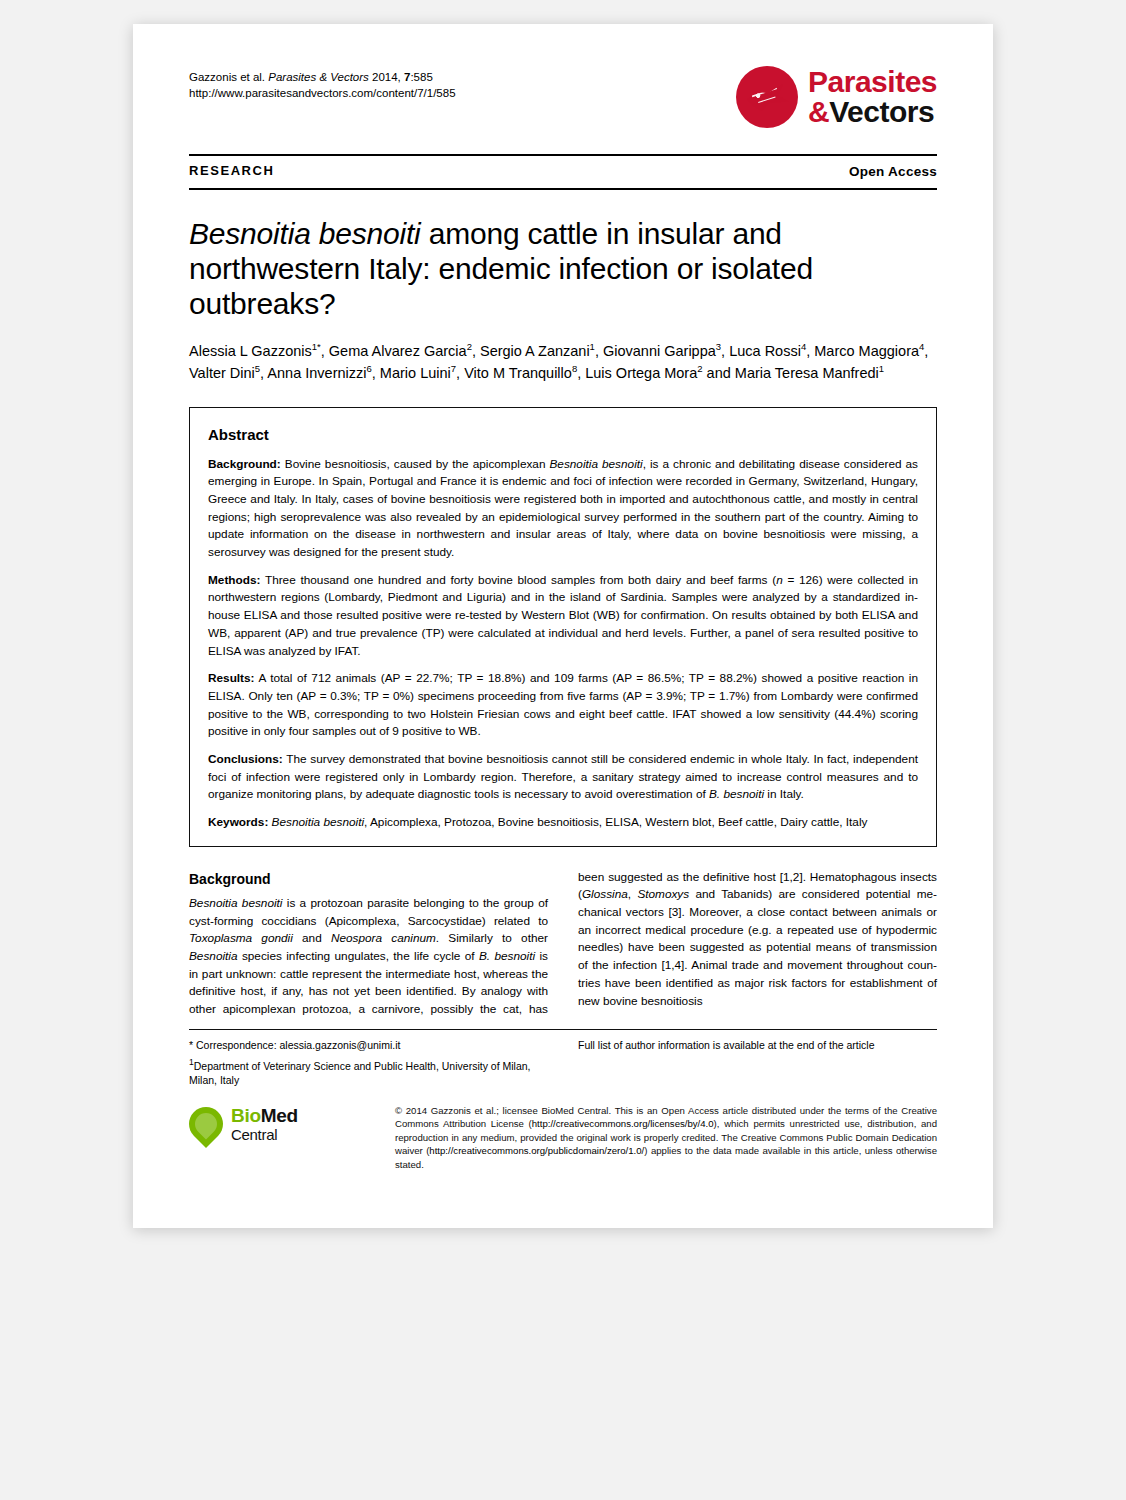Gazzonis et al. Parasites & Vectors 2014, 7:585
http://www.parasitesandvectors.com/content/7/1/585
Parasites &Vectors
Research Open Access
Besnoitia besnoiti among cattle in insular and northwestern Italy: endemic infection or isolated outbreaks?
Alessia L Gazzonis1*, Gema Alvarez Garcia2, Sergio A Zanzani1, Giovanni Garippa3, Luca Rossi4, Marco Maggiora4, Valter Dini5, Anna Invernizzi6, Mario Luini7, Vito M Tranquillo8, Luis Ortega Mora2 and Maria Teresa Manfredi1
Abstract
Background: Bovine besnoitiosis, caused by the apicomplexan Besnoitia besnoiti, is a chronic and debilitating disease considered as emerging in Europe. In Spain, Portugal and France it is endemic and foci of infection were recorded in Germany, Switzerland, Hungary, Greece and Italy. In Italy, cases of bovine besnoitiosis were registered both in imported and autochthonous cattle, and mostly in central regions; high seroprevalence was also revealed by an epidemiological survey performed in the southern part of the country. Aiming to update information on the disease in northwestern and insular areas of Italy, where data on bovine besnoitiosis were missing, a serosurvey was designed for the present study.
Methods: Three thousand one hundred and forty bovine blood samples from both dairy and beef farms (n = 126) were collected in northwestern regions (Lombardy, Piedmont and Liguria) and in the island of Sardinia. Samples were analyzed by a standardized in-house ELISA and those resulted positive were re-tested by Western Blot (WB) for confirmation. On results obtained by both ELISA and WB, apparent (AP) and true prevalence (TP) were calculated at individual and herd levels. Further, a panel of sera resulted positive to ELISA was analyzed by IFAT.
Results: A total of 712 animals (AP = 22.7%; TP = 18.8%) and 109 farms (AP = 86.5%; TP = 88.2%) showed a positive reaction in ELISA. Only ten (AP = 0.3%; TP = 0%) specimens proceeding from five farms (AP = 3.9%; TP = 1.7%) from Lombardy were confirmed positive to the WB, corresponding to two Holstein Friesian cows and eight beef cattle. IFAT showed a low sensitivity (44.4%) scoring positive in only four samples out of 9 positive to WB.
Conclusions: The survey demonstrated that bovine besnoitiosis cannot still be considered endemic in whole Italy. In fact, independent foci of infection were registered only in Lombardy region. Therefore, a sanitary strategy aimed to increase control measures and to organize monitoring plans, by adequate diagnostic tools is necessary to avoid overestimation of B. besnoiti in Italy.
Keywords: Besnoitia besnoiti, Apicomplexa, Protozoa, Bovine besnoitiosis, ELISA, Western blot, Beef cattle, Dairy cattle, Italy
Background
Besnoitia besnoiti is a protozoan parasite belonging to the group of cyst-forming coccidians (Apicomplexa, Sarcocystidae) related to Toxoplasma gondii and Neospora caninum. Similarly to other Besnoitia species infecting ungulates, the life cycle of B. besnoiti is in part unknown: cattle represent the intermediate host, whereas the definitive host, if any, has not yet been identified. By analogy with other apicomplexan protozoa, a carnivore, possibly the cat, has been suggested as the definitive host [1,2]. Hematophagous insects (Glossina, Stomoxys and Tabanids) are considered potential mechanical vectors [3]. Moreover, a close contact between animals or an incorrect medical procedure (e.g. a repeated use of hypodermic needles) have been suggested as potential means of transmission of the infection [1,4]. Animal trade and movement throughout countries have been identified as major risk factors for establishment of new bovine besnoitiosis
* Correspondence: alessia.gazzonis@unimi.it
1Department of Veterinary Science and Public Health, University of Milan, Milan, Italy
Full list of author information is available at the end of the article
Bio Med Central
© 2014 Gazzonis et al.; licensee BioMed Central. This is an Open Access article distributed under the terms of the Creative Commons Attribution License (http://creativecommons.org/licenses/by/4.0), which permits unrestricted use, distribution, and reproduction in any medium, provided the original work is properly credited. The Creative Commons Public Domain Dedication waiver (http://creativecommons.org/publicdomain/zero/1.0/) applies to the data made available in this article, unless otherwise stated.